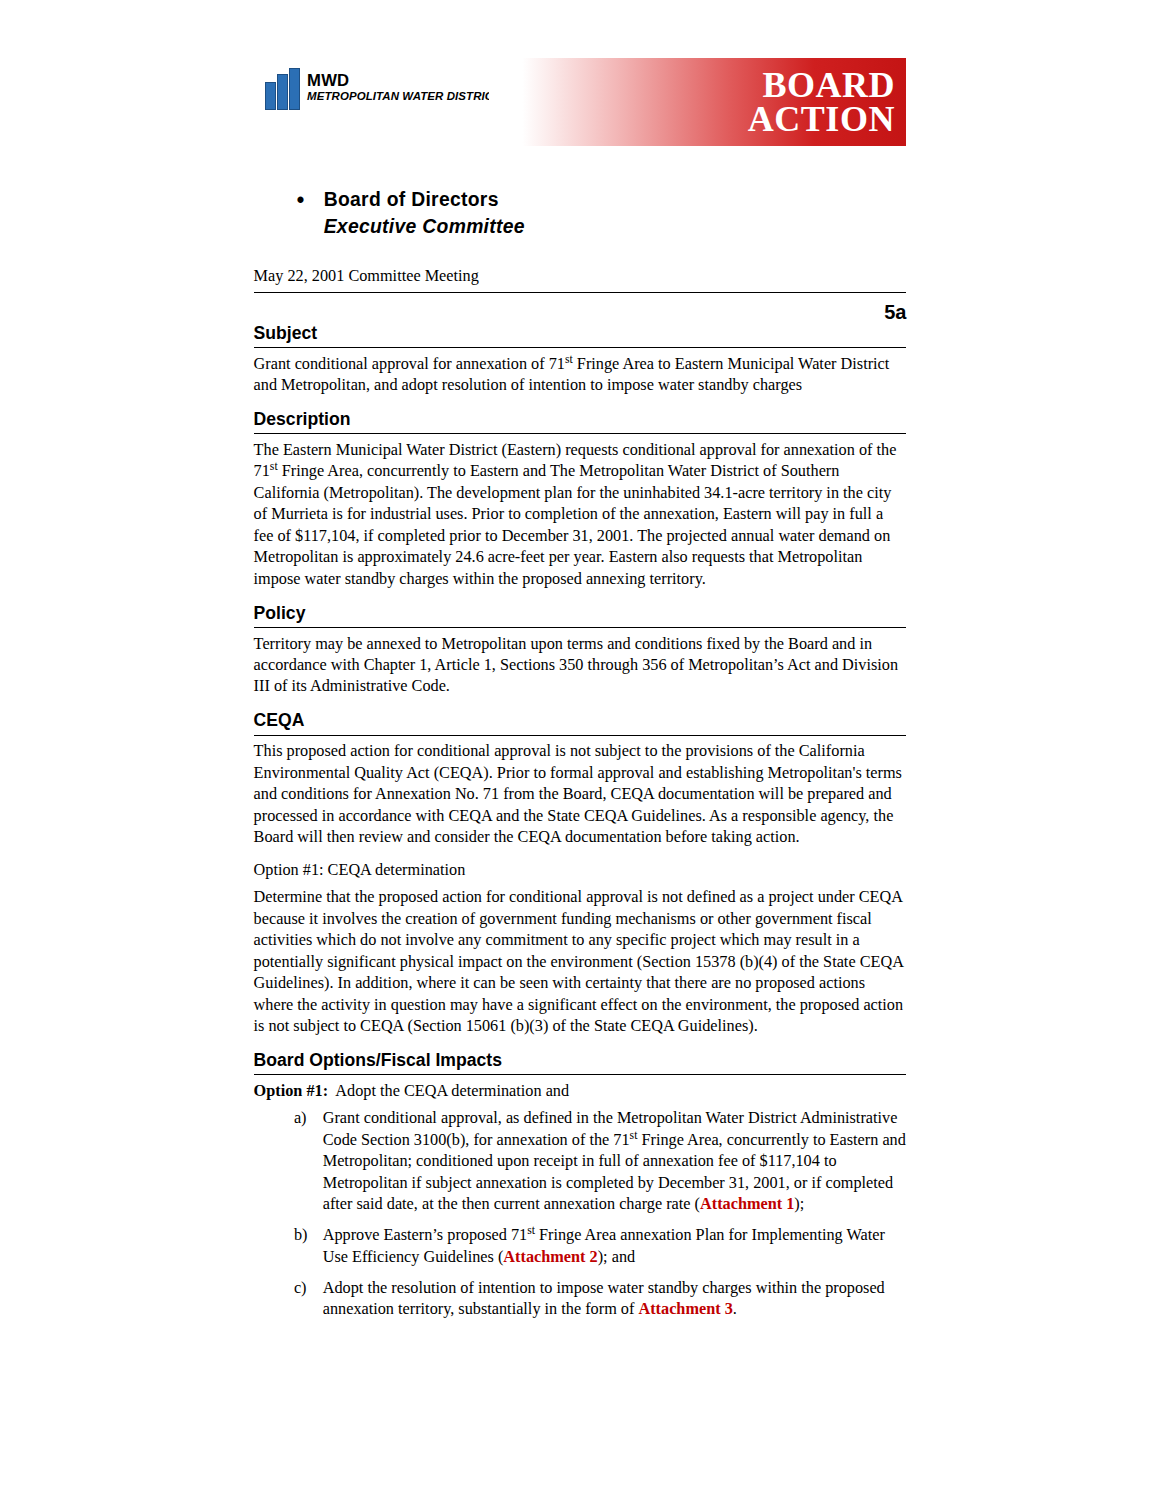MWD
METROPOLITAN WATER DISTRICT OF SOUTHERN CALIFORNIA
BOARD
ACTION
Board of Directors
Executive Committee
May 22, 2001 Committee Meeting
5a
Subject
Grant conditional approval for annexation of 71st Fringe Area to Eastern Municipal Water District and Metropolitan, and adopt resolution of intention to impose water standby charges
Description
The Eastern Municipal Water District (Eastern) requests conditional approval for annexation of the 71st Fringe Area, concurrently to Eastern and The Metropolitan Water District of Southern California (Metropolitan). The development plan for the uninhabited 34.1-acre territory in the city of Murrieta is for industrial uses. Prior to completion of the annexation, Eastern will pay in full a fee of $117,104, if completed prior to December 31, 2001. The projected annual water demand on Metropolitan is approximately 24.6 acre-feet per year. Eastern also requests that Metropolitan impose water standby charges within the proposed annexing territory.
Policy
Territory may be annexed to Metropolitan upon terms and conditions fixed by the Board and in accordance with Chapter 1, Article 1, Sections 350 through 356 of Metropolitan’s Act and Division III of its Administrative Code.
CEQA
This proposed action for conditional approval is not subject to the provisions of the California Environmental Quality Act (CEQA). Prior to formal approval and establishing Metropolitan's terms and conditions for Annexation No. 71 from the Board, CEQA documentation will be prepared and processed in accordance with CEQA and the State CEQA Guidelines. As a responsible agency, the Board will then review and consider the CEQA documentation before taking action.
Option #1: CEQA determination
Determine that the proposed action for conditional approval is not defined as a project under CEQA because it involves the creation of government funding mechanisms or other government fiscal activities which do not involve any commitment to any specific project which may result in a potentially significant physical impact on the environment (Section 15378 (b)(4) of the State CEQA Guidelines). In addition, where it can be seen with certainty that there are no proposed actions where the activity in question may have a significant effect on the environment, the proposed action is not subject to CEQA (Section 15061 (b)(3) of the State CEQA Guidelines).
Board Options/Fiscal Impacts
Option #1: Adopt the CEQA determination and
a) Grant conditional approval, as defined in the Metropolitan Water District Administrative Code Section 3100(b), for annexation of the 71st Fringe Area, concurrently to Eastern and Metropolitan; conditioned upon receipt in full of annexation fee of $117,104 to Metropolitan if subject annexation is completed by December 31, 2001, or if completed after said date, at the then current annexation charge rate (Attachment 1);
b) Approve Eastern’s proposed 71st Fringe Area annexation Plan for Implementing Water Use Efficiency Guidelines (Attachment 2); and
c) Adopt the resolution of intention to impose water standby charges within the proposed annexation territory, substantially in the form of Attachment 3.